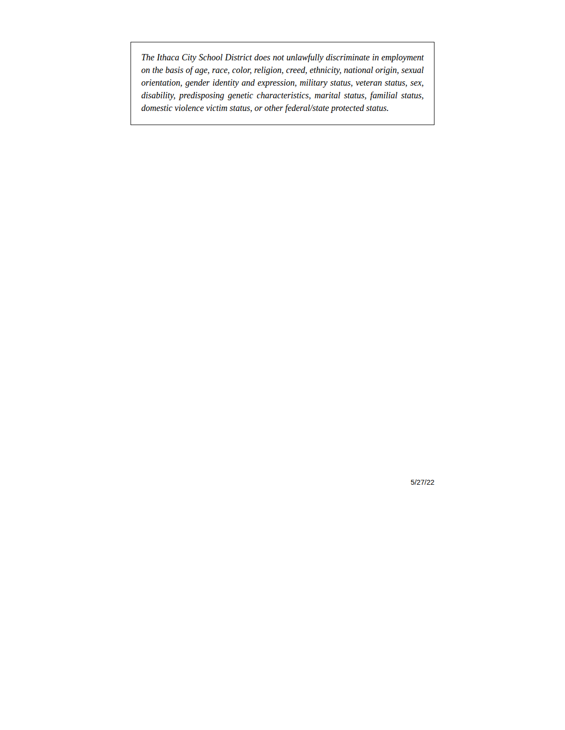The Ithaca City School District does not unlawfully discriminate in employment on the basis of age, race, color, religion, creed, ethnicity, national origin, sexual orientation, gender identity and expression, military status, veteran status, sex, disability, predisposing genetic characteristics, marital status, familial status, domestic violence victim status, or other federal/state protected status.
5/27/22